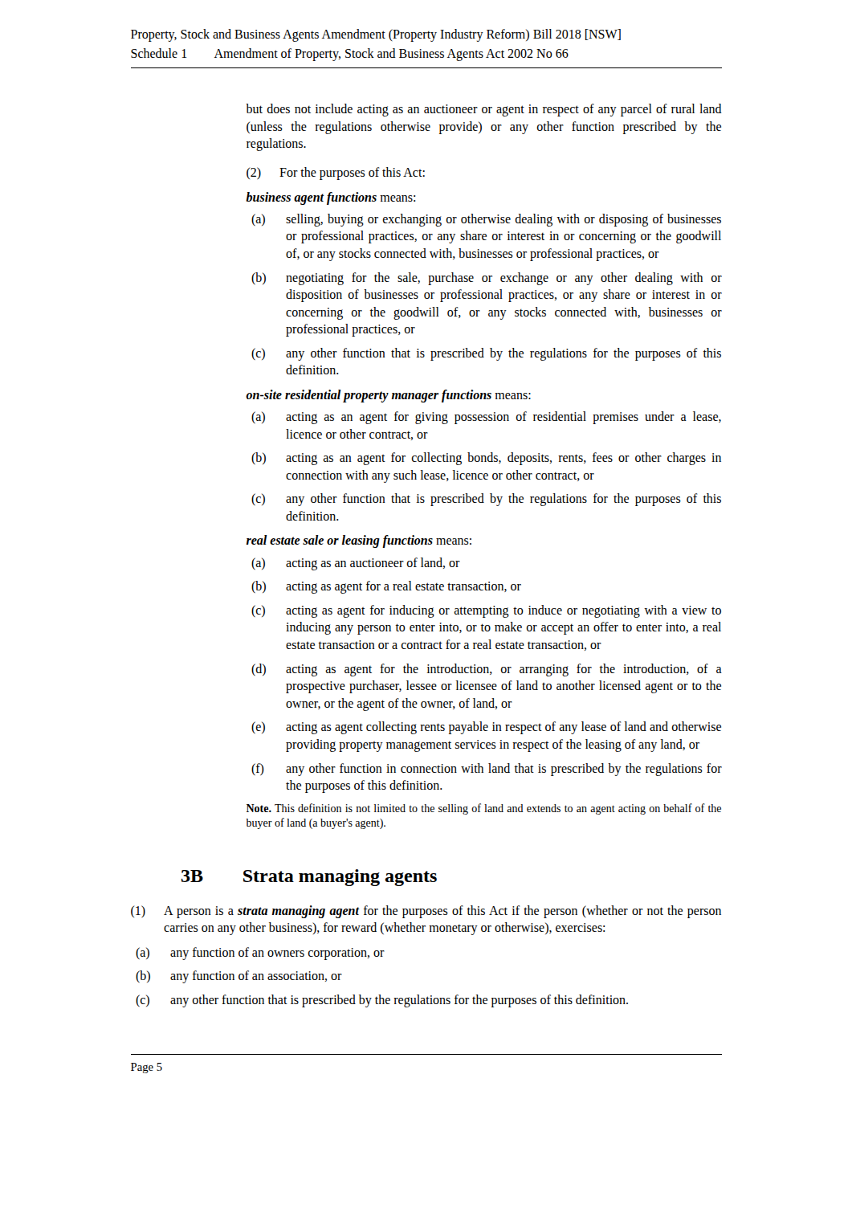Property, Stock and Business Agents Amendment (Property Industry Reform) Bill 2018 [NSW]
Schedule 1 Amendment of Property, Stock and Business Agents Act 2002 No 66
but does not include acting as an auctioneer or agent in respect of any parcel of rural land (unless the regulations otherwise provide) or any other function prescribed by the regulations.
(2)
For the purposes of this Act:
business agent functions means:
(a) selling, buying or exchanging or otherwise dealing with or disposing of businesses or professional practices, or any share or interest in or concerning or the goodwill of, or any stocks connected with, businesses or professional practices, or
(b) negotiating for the sale, purchase or exchange or any other dealing with or disposition of businesses or professional practices, or any share or interest in or concerning or the goodwill of, or any stocks connected with, businesses or professional practices, or
(c) any other function that is prescribed by the regulations for the purposes of this definition.
on-site residential property manager functions means:
(a) acting as an agent for giving possession of residential premises under a lease, licence or other contract, or
(b) acting as an agent for collecting bonds, deposits, rents, fees or other charges in connection with any such lease, licence or other contract, or
(c) any other function that is prescribed by the regulations for the purposes of this definition.
real estate sale or leasing functions means:
(a) acting as an auctioneer of land, or
(b) acting as agent for a real estate transaction, or
(c) acting as agent for inducing or attempting to induce or negotiating with a view to inducing any person to enter into, or to make or accept an offer to enter into, a real estate transaction or a contract for a real estate transaction, or
(d) acting as agent for the introduction, or arranging for the introduction, of a prospective purchaser, lessee or licensee of land to another licensed agent or to the owner, or the agent of the owner, of land, or
(e) acting as agent collecting rents payable in respect of any lease of land and otherwise providing property management services in respect of the leasing of any land, or
(f) any other function in connection with land that is prescribed by the regulations for the purposes of this definition.
Note. This definition is not limited to the selling of land and extends to an agent acting on behalf of the buyer of land (a buyer's agent).
3BStrata managing agents
(1)
A person is a strata managing agent for the purposes of this Act if the person (whether or not the person carries on any other business), for reward (whether monetary or otherwise), exercises:
(a) any function of an owners corporation, or
(b) any function of an association, or
(c) any other function that is prescribed by the regulations for the purposes of this definition.
Page 5